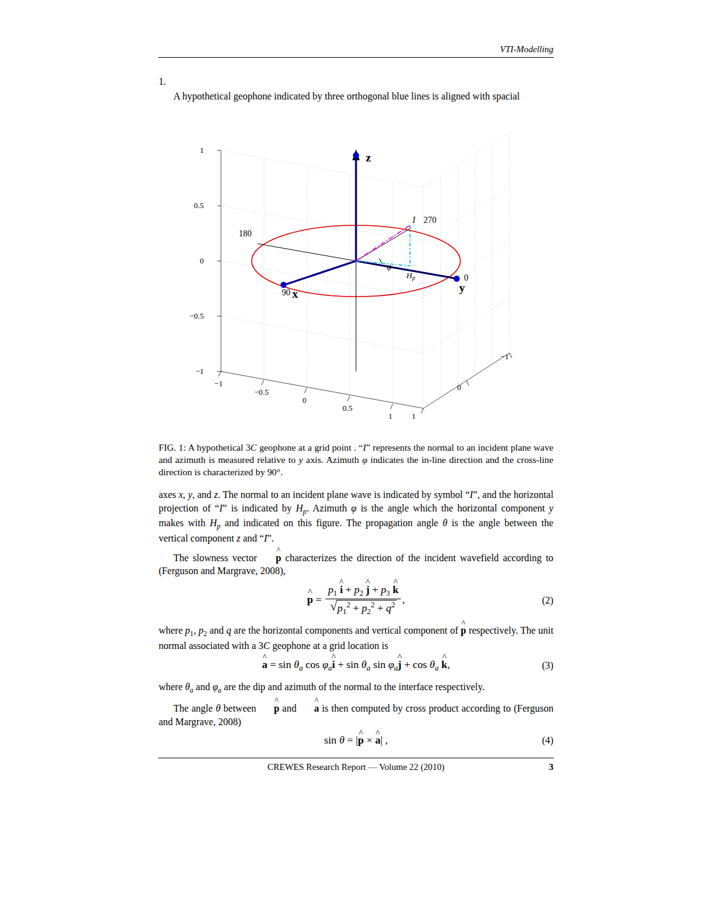VTI-Modelling
1.
A hypothetical geophone indicated by three orthogonal blue lines is aligned with spacial
1 0.5 0 −0.5 −1 −1 −0.5 0 0.5 1 1 0 −1 z y x 180 90 0 270 I Hp φ
FIG. 1: A hypothetical 3C geophone at a grid point . “I” represents the normal to an incident plane wave and azimuth is measured relative to y axis. Azimuth φ indicates the in-line direction and the cross-line direction is characterized by 90°.
axes x, y, and z. The normal to an incident plane wave is indicated by symbol “I”, and the horizontal projection of “I” is indicated by Hp. Azimuth φ is the angle which the horizontal component y makes with Hp and indicated on this figure. The propagation angle θ is the angle between the vertical component z and “I”.
The slowness vector p characterizes the direction of the incident wavefield according to (Ferguson and Margrave, 2008),
p = p1 i + p2 j + p3 k p12 + p22 + q2 ,
(2)
where p1, p2 and q are the horizontal components and vertical component of p respectively. The unit normal associated with a 3C geophone at a grid location is
a = sin θa cos φa i + sin θa sin φa j + cos θa k,
(3)
where θa and φa are the dip and azimuth of the normal to the interface respectively.
The angle θ between p and a is then computed by cross product according to (Ferguson and Margrave, 2008)
sin θ = |p × a| ,
(4)
CREWES Research Report — Volume 22 (2010)
3